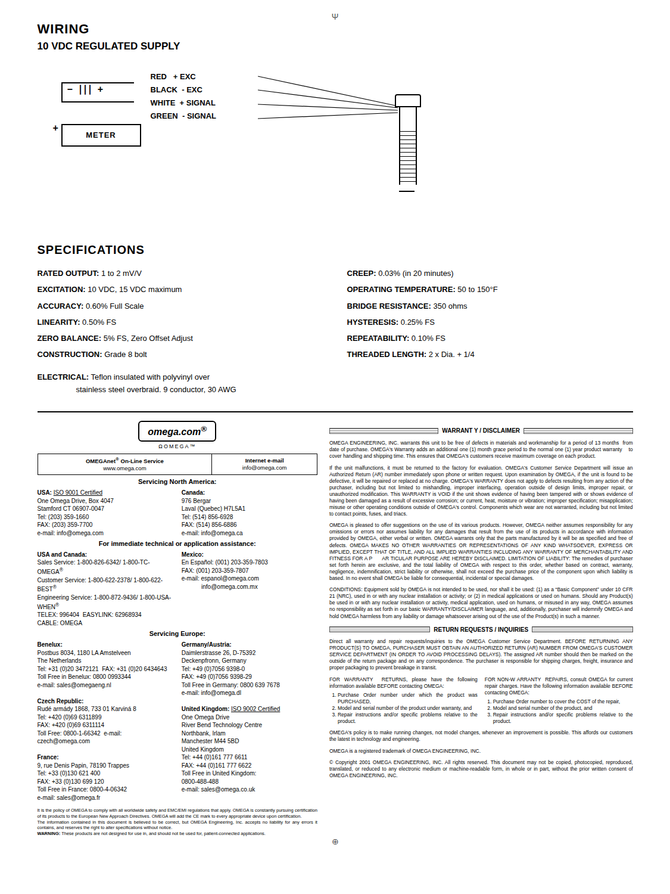Ψ
WIRING
10 VDC REGULATED SUPPLY
− ∣∣∣ +
+
METER
RED + EXC
BLACK - EXC
WHITE + SIGNAL
GREEN - SIGNAL
SPECIFICATIONS
RATED OUTPUT: 1 to 2 mV/V
EXCITATION: 10 VDC, 15 VDC maximum
ACCURACY: 0.60% Full Scale
LINEARITY: 0.50% FS
ZERO BALANCE: 5% FS, Zero Offset Adjust
CONSTRUCTION: Grade 8 bolt
CREEP: 0.03% (in 20 minutes)
OPERATING TEMPERATURE: 50 to 150°F
BRIDGE RESISTANCE: 350 ohms
HYSTERESIS: 0.25% FS
REPEATABILITY: 0.10% FS
THREADED LENGTH: 2 x Dia. + 1/4
ELECTRICAL: Teflon insulated with polyvinyl over
stainless steel overbraid. 9 conductor, 30 AWG
omega.com®
ΩOMEGA™
| OMEGAnet ® On-Line Service www.omega.com | Internet e-mail info@omega.com |
Servicing North America:
USA: ISO 9001 Certified
One Omega Drive, Box 4047
Stamford CT 06907-0047
Tel: (203) 359-1660
FAX: (203) 359-7700
e-mail: info@omega.com
Canada:
976 Bergar
Laval (Quebec) H7L5A1
Tel: (514) 856-6928
FAX: (514) 856-6886
e-mail: info@omega.ca
For immediate technical or application assistance:
USA and Canada:
Sales Service: 1-800-826-6342/ 1-800-TC-OMEGA®
Customer Service: 1-800-622-2378/ 1-800-622-BEST®
Engineering Service: 1-800-872-9436/ 1-800-USA-WHEN®
TELEX: 996404 EASYLINK: 62968934
CABLE: OMEGA
Mexico:
En Español: (001) 203-359-7803
FAX: (001) 203-359-7807
e-mail: espanol@omega.com
info@omega.com.mx
Servicing Europe:
Benelux:
Postbus 8034, 1180 LA Amstelveen
The Netherlands
Tel: +31 (0)20 3472121 FAX: +31 (0)20 6434643
Toll Free in Benelux: 0800 0993344
e-mail: sales@omegaeng.nl
Czech Republic:
Rudé armády 1868, 733 01 Karviná 8
Tel: +420 (0)69 6311899
FAX: +420 (0)69 6311114
Toll Free: 0800-1-66342 e-mail:
czech@omega.com
France:
9, rue Denis Papin, 78190 Trappes
Tel: +33 (0)130 621 400
FAX: +33 (0)130 699 120
Toll Free in France: 0800-4-06342
e-mail: sales@omega.fr
Germany/Austria:
Daimlerstrasse 26, D-75392
Deckenpfronn, Germany
Tel: +49 (0)7056 9398-0
FAX: +49 (0)7056 9398-29
Toll Free in Germany: 0800 639 7678
e-mail: info@omega.dl
United Kingdom: ISO 9002 Certified
One Omega Drive
River Bend Technology Centre
Northbank, Irlam
Manchester M44 5BD
United Kingdom
Tel: +44 (0)161 777 6611
FAX: +44 (0)161 777 6622
Toll Free in United Kingdom:
0800-488-488
e-mail: sales@omega.co.uk
It is the policy of OMEGA to comply with all worldwide safety and EMC/EMI regulations that apply. OMEGA is constantly pursuing certification of its products to the European New Approach Directives. OMEGA will add the CE mark to every appropriate device upon certification.
The information contained in this document is believed to be correct, but OMEGA Engineering, Inc. accepts no liability for any errors it contains, and reserves the right to alter specifications without notice.
WARNING: These products are not designed for use in, and should not be used for, patient-connected applications.
WARRANT Y / DISCLAIMER
OMEGA ENGINEERING, INC. warrants this unit to be free of defects in materials and workmanship for a period of 13 months from date of purchase. OMEGA's Warranty adds an additional one (1) month grace period to the normal one (1) year product warranty to cover handling and shipping time. This ensures that OMEGA's customers receive maximum coverage on each product.
If the unit malfunctions, it must be returned to the factory for evaluation. OMEGA's Customer Service Department will issue an Authorized Return (AR) number immediately upon phone or written request. Upon examination by OMEGA, if the unit is found to be defective, it will be repaired or replaced at no charge. OMEGA's WARRANTY does not apply to defects resulting from any action of the purchaser, including but not limited to mishandling, improper interfacing, operation outside of design limits, improper repair, or unauthorized modification. This WARRANTY is VOID if the unit shows evidence of having been tampered with or shows evidence of having been damaged as a result of excessive corrosion; or current, heat, moisture or vibration; improper specification; misapplication; misuse or other operating conditions outside of OMEGA's control. Components which wear are not warranted, including but not limited to contact points, fuses, and triacs.
OMEGA is pleased to offer suggestions on the use of its various products. However, OMEGA neither assumes responsibility for any omissions or errors nor assumes liability for any damages that result from the use of its products in accordance with information provided by OMEGA, either verbal or written. OMEGA warrants only that the parts manufactured by it will be as specified and free of defects. OMEGA MAKES NO OTHER WARRANTIES OR REPRESENTATIONS OF ANY KIND WHATSOEVER, EXPRESS OR IMPLIED, EXCEPT THAT OF TITLE, AND ALL IMPLIED WARRANTIES INCLUDING ANY WARRANTY OF MERCHANTABILITY AND FITNESS FOR A P AR TICULAR PURPOSE ARE HEREBY DISCLAIMED. LIMITATION OF LIABILITY: The remedies of purchaser set forth herein are exclusive, and the total liability of OMEGA with respect to this order, whether based on contract, warranty, negligence, indemnification, strict liability or otherwise, shall not exceed the purchase price of the component upon which liability is based. In no event shall OMEGA be liable for consequential, incidental or special damages.
CONDITIONS: Equipment sold by OMEGA is not intended to be used, nor shall it be used: (1) as a “Basic Component” under 10 CFR 21 (NRC), used in or with any nuclear installation or activity; or (2) in medical applications or used on humans. Should any Product(s) be used in or with any nuclear installation or activity, medical application, used on humans, or misused in any way, OMEGA assumes no responsibility as set forth in our basic WARRANTY/DISCLAIMER language, and, additionally, purchaser will indemnify OMEGA and hold OMEGA harmless from any liability or damage whatsoever arising out of the use of the Product(s) in such a manner.
RETURN REQUESTS / INQUIRIES
Direct all warranty and repair requests/inquiries to the OMEGA Customer Service Department. BEFORE RETURNING ANY PRODUCT(S) TO OMEGA, PURCHASER MUST OBTAIN AN AUTHORIZED RETURN (AR) NUMBER FROM OMEGA'S CUSTOMER SERVICE DEPARTMENT (IN ORDER TO AVOID PROCESSING DELAYS). The assigned AR number should then be marked on the outside of the return package and on any correspondence. The purchaser is responsible for shipping charges, freight, insurance and proper packaging to prevent breakage in transit.
FOR WARRANTY RETURNS, please have the following information available BEFORE contacting OMEGA:
Purchase Order number under which the product was PURCHASED,
Model and serial number of the product under warranty, and
Repair instructions and/or specific problems relative to the product.
FOR NON-W ARRANTY REPAIRS, consult OMEGA for current repair charges. Have the following information available BEFORE contacting OMEGA:
Purchase Order number to cover the COST of the repair,
Model and serial number of the product, and
Repair instructions and/or specific problems relative to the product.
OMEGA's policy is to make running changes, not model changes, whenever an improvement is possible. This affords our customers the latest in technology and engineering.
OMEGA is a registered trademark of OMEGA ENGINEERING, INC.
© Copyright 2001 OMEGA ENGINEERING, INC. All rights reserved. This document may not be copied, photocopied, reproduced, translated, or reduced to any electronic medium or machine-readable form, in whole or in part, without the prior written consent of OMEGA ENGINEERING, INC.
⊕